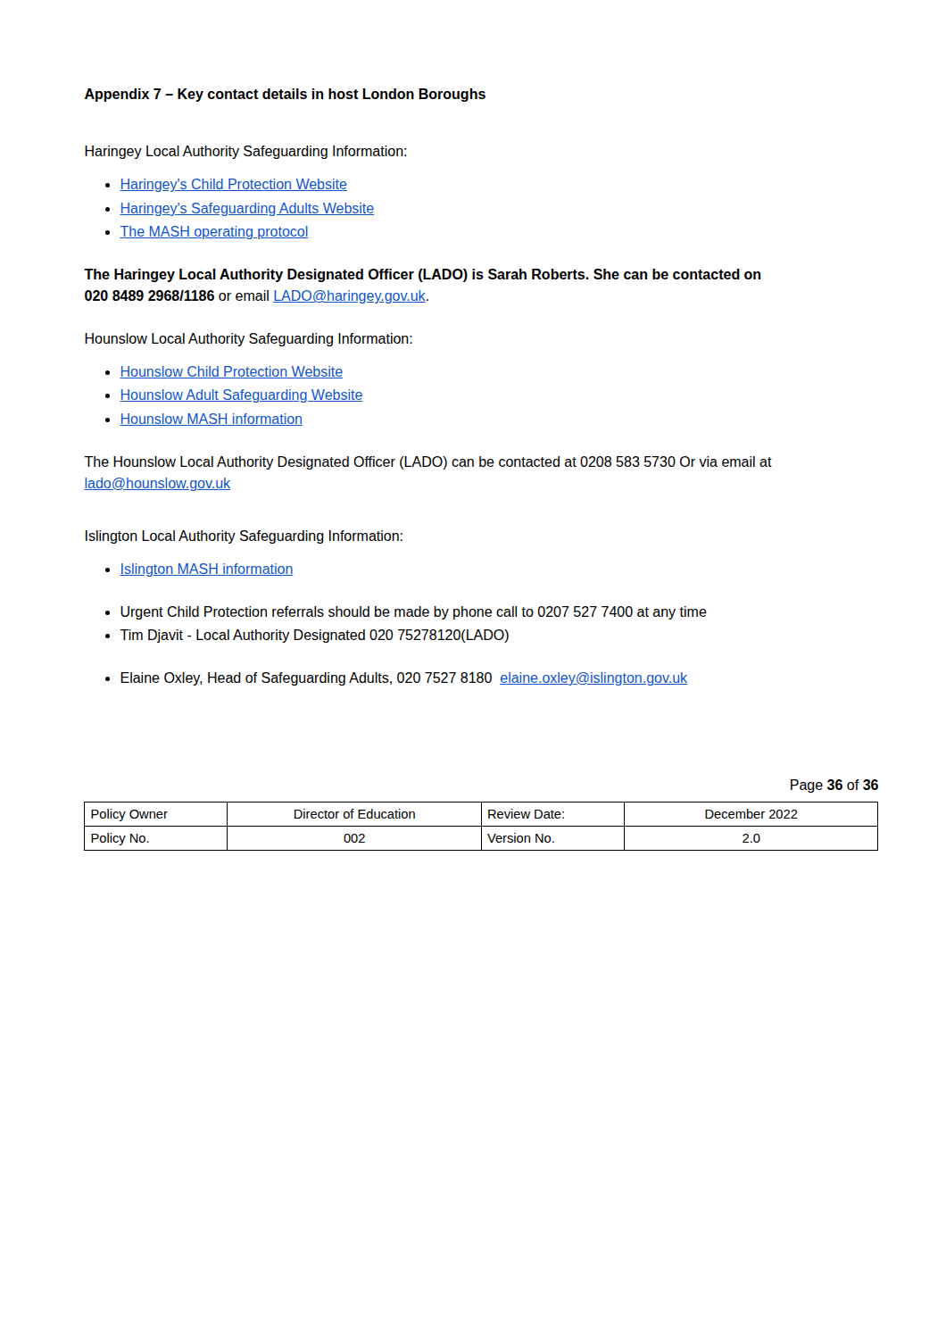Appendix 7 – Key contact details in host London Boroughs
Haringey Local Authority Safeguarding Information:
Haringey's Child Protection Website
Haringey's Safeguarding Adults Website
The MASH operating protocol
The Haringey Local Authority Designated Officer (LADO) is Sarah Roberts. She can be contacted on
020 8489 2968/1186 or email LADO@haringey.gov.uk.
Hounslow Local Authority Safeguarding Information:
Hounslow Child Protection Website
Hounslow Adult Safeguarding Website
Hounslow MASH information
The Hounslow Local Authority Designated Officer (LADO) can be contacted at 0208 583 5730 Or via email at lado@hounslow.gov.uk
Islington Local Authority Safeguarding Information:
Islington MASH information
Urgent Child Protection referrals should be made by phone call to 0207 527 7400 at any time
Tim Djavit - Local Authority Designated 020 75278120(LADO)
Elaine Oxley, Head of Safeguarding Adults, 020 7527 8180 elaine.oxley@islington.gov.uk
Page 36 of 36
| Policy Owner | Director of Education | Review Date: | December 2022 |
| Policy No. | 002 | Version No. | 2.0 |